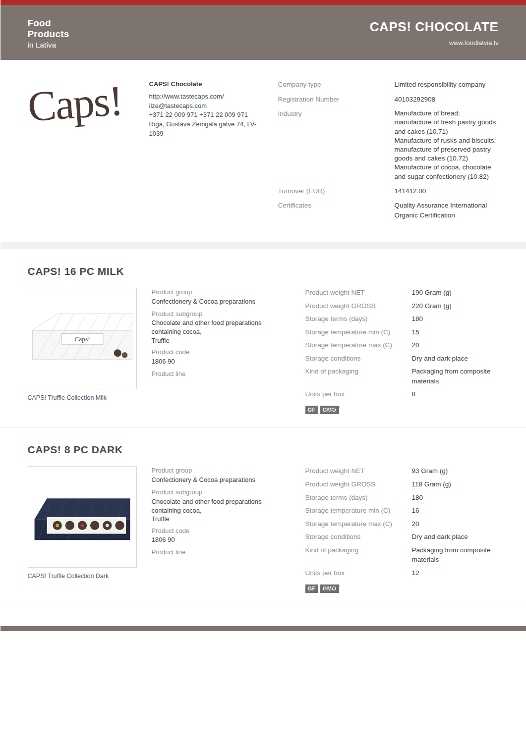Food
Products in Lativa
CAPS! Chocolate
www.foodlatvia.lv
Caps!
CAPS! Chocolate
http://www.tastecaps.com/
ilze@tastecaps.com
+371 22 009 971 +371 22 009 971
Rīga, Gustava Zemgala gatve 74, LV-1039
| Company type | Limited responsibility company |
| Registration Number | 40103292908 |
| Industry | Manufacture of bread; manufacture of fresh pastry goods and cakes (10.71) Manufacture of rusks and biscuits; manufacture of preserved pastry goods and cakes (10.72) Manufacture of cocoa, chocolate and sugar confectionery (10.82) |
| Turnover (EUR) | 141412.00 |
| Certificates | Quality Assurance International Organic Certification |
CAPS! 16 pc Milk
CAPS! Truffle Collection Milk
Product group
Confectionery & Cocoa preparations
Product subgroup
Chocolate and other food preparations containing cocoa,
Truffle
Product code
1806 90
Product line
| Product weight NET | 190 Gram (g) |
| Product weight GROSS | 220 Gram (g) |
| Storage terms (days) | 180 |
| Storage temperature min (C) | 15 |
| Storage temperature max (C) | 20 |
| Storage conditions | Dry and dark place |
| Kind of packaging | Packaging from composite materials |
| Units per box | 8 |
GF GMO
CAPS! 8 pc Dark
CAPS! Truffle Collection Dark
Product group
Confectionery & Cocoa preparations
Product subgroup
Chocolate and other food preparations containing cocoa,
Truffle
Product code
1806 90
Product line
| Product weight NET | 93 Gram (g) |
| Product weight GROSS | 118 Gram (g) |
| Storage terms (days) | 180 |
| Storage temperature min (C) | 16 |
| Storage temperature max (C) | 20 |
| Storage conditions | Dry and dark place |
| Kind of packaging | Packaging from composite materials |
| Units per box | 12 |
GF GMO